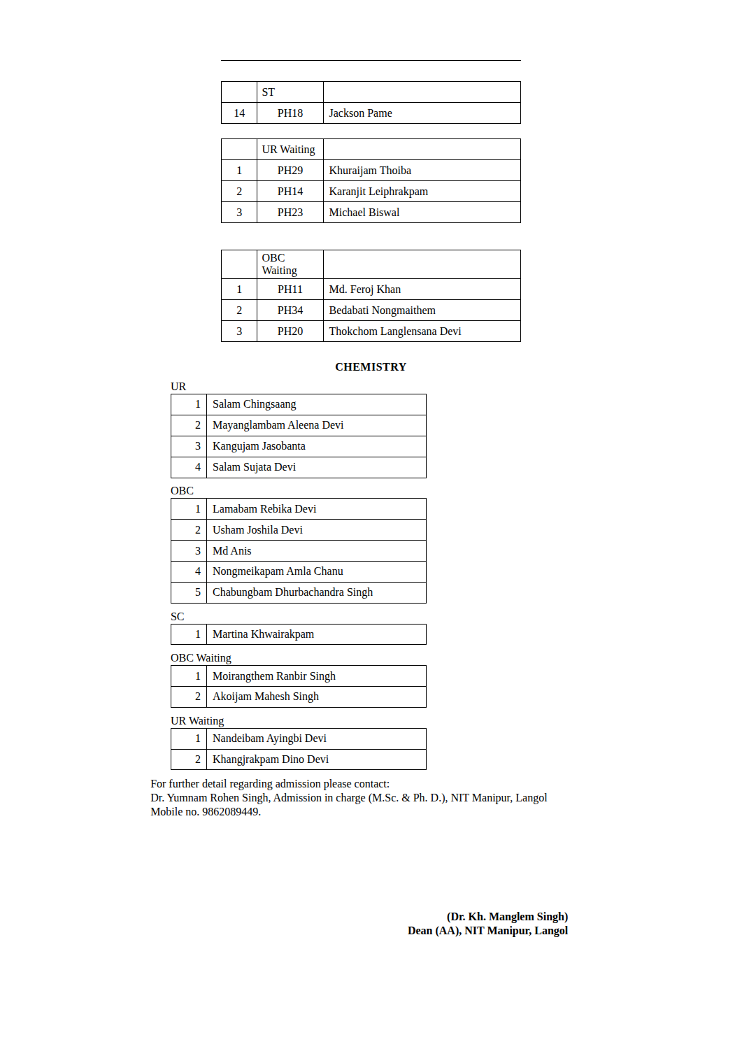| | ST | |
| 14 | PH18 | Jackson Pame |
| | UR Waiting | |
| 1 | PH29 | Khuraijam Thoiba |
| 2 | PH14 | Karanjit Leiphrakpam |
| 3 | PH23 | Michael Biswal |
| | OBC Waiting | |
| 1 | PH11 | Md. Feroj Khan |
| 2 | PH34 | Bedabati Nongmaithem |
| 3 | PH20 | Thokchom Langlensana Devi |
CHEMISTRY
UR
| 1 | Salam Chingsaang |
| 2 | Mayanglambam Aleena Devi |
| 3 | Kangujam Jasobanta |
| 4 | Salam Sujata Devi |
OBC
| 1 | Lamabam Rebika Devi |
| 2 | Usham Joshila Devi |
| 3 | Md Anis |
| 4 | Nongmeikapam Amla Chanu |
| 5 | Chabungbam Dhurbachandra Singh |
SC
| 1 | Martina Khwairakpam |
OBC Waiting
| 1 | Moirangthem Ranbir Singh |
| 2 | Akoijam Mahesh Singh |
UR Waiting
| 1 | Nandeibam Ayingbi Devi |
| 2 | Khangjrakpam Dino Devi |
For further detail regarding admission please contact:
Dr. Yumnam Rohen Singh, Admission in charge (M.Sc. & Ph. D.), NIT Manipur, Langol
Mobile no. 9862089449.
(Dr. Kh. Manglem Singh)
Dean (AA), NIT Manipur, Langol